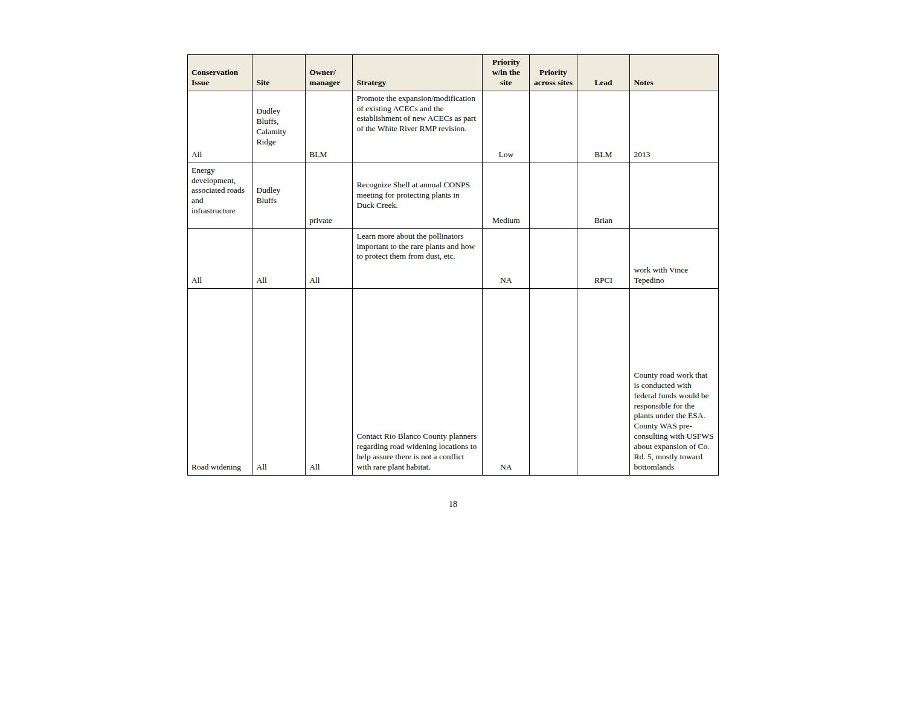| Conservation Issue | Site | Owner/ manager | Strategy | Priority w/in the site | Priority across sites | Lead | Notes |
| --- | --- | --- | --- | --- | --- | --- | --- |
| All | Dudley Bluffs, Calamity Ridge | BLM | Promote the expansion/modification of existing ACECs and the establishment of new ACECs as part of the White River RMP revision. | Low | | BLM | 2013 |
| Energy development, associated roads and infrastructure | Dudley Bluffs | private | Recognize Shell at annual CONPS meeting for protecting plants in Duck Creek. | Medium | | Brian | |
| All | All | All | Learn more about the pollinators important to the rare plants and how to protect them from dust, etc. | NA | | RPCI | work with Vince Tepedino |
| Road widening | All | All | Contact Rio Blanco County planners regarding road widening locations to help assure there is not a conflict with rare plant habitat. | NA | | | County road work that is conducted with federal funds would be responsible for the plants under the ESA. County WAS pre-consulting with USFWS about expansion of Co. Rd. 5, mostly toward bottomlands |
18